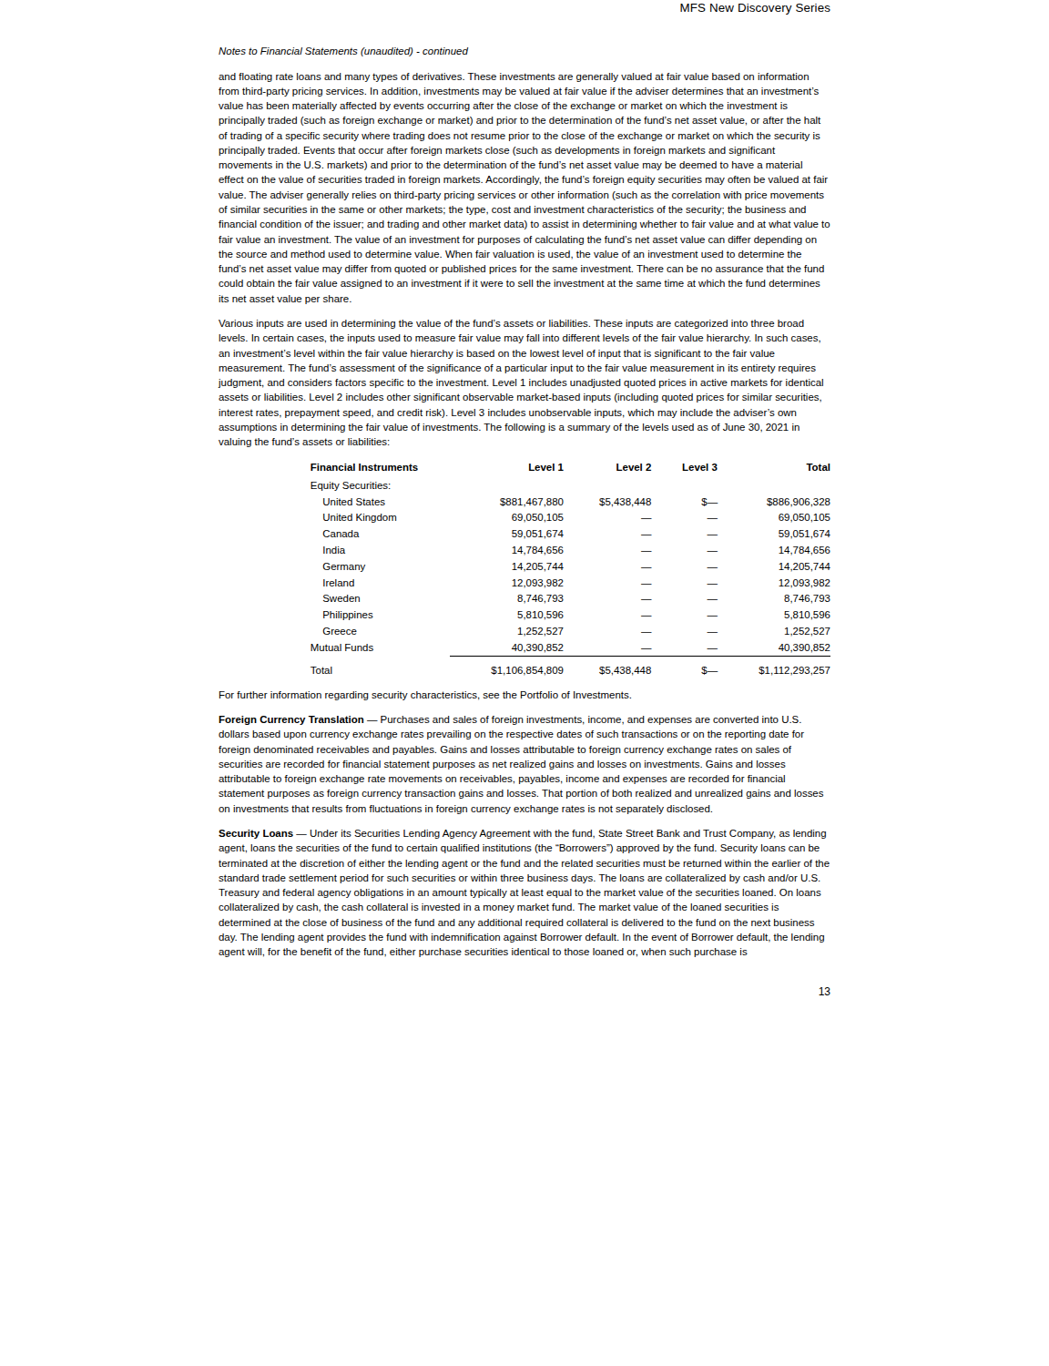MFS New Discovery Series
Notes to Financial Statements (unaudited) - continued
and floating rate loans and many types of derivatives. These investments are generally valued at fair value based on information from third-party pricing services. In addition, investments may be valued at fair value if the adviser determines that an investment’s value has been materially affected by events occurring after the close of the exchange or market on which the investment is principally traded (such as foreign exchange or market) and prior to the determination of the fund’s net asset value, or after the halt of trading of a specific security where trading does not resume prior to the close of the exchange or market on which the security is principally traded. Events that occur after foreign markets close (such as developments in foreign markets and significant movements in the U.S. markets) and prior to the determination of the fund’s net asset value may be deemed to have a material effect on the value of securities traded in foreign markets. Accordingly, the fund’s foreign equity securities may often be valued at fair value. The adviser generally relies on third-party pricing services or other information (such as the correlation with price movements of similar securities in the same or other markets; the type, cost and investment characteristics of the security; the business and financial condition of the issuer; and trading and other market data) to assist in determining whether to fair value and at what value to fair value an investment. The value of an investment for purposes of calculating the fund’s net asset value can differ depending on the source and method used to determine value. When fair valuation is used, the value of an investment used to determine the fund’s net asset value may differ from quoted or published prices for the same investment. There can be no assurance that the fund could obtain the fair value assigned to an investment if it were to sell the investment at the same time at which the fund determines its net asset value per share.
Various inputs are used in determining the value of the fund’s assets or liabilities. These inputs are categorized into three broad levels. In certain cases, the inputs used to measure fair value may fall into different levels of the fair value hierarchy. In such cases, an investment’s level within the fair value hierarchy is based on the lowest level of input that is significant to the fair value measurement. The fund’s assessment of the significance of a particular input to the fair value measurement in its entirety requires judgment, and considers factors specific to the investment. Level 1 includes unadjusted quoted prices in active markets for identical assets or liabilities. Level 2 includes other significant observable market-based inputs (including quoted prices for similar securities, interest rates, prepayment speed, and credit risk). Level 3 includes unobservable inputs, which may include the adviser’s own assumptions in determining the fair value of investments. The following is a summary of the levels used as of June 30, 2021 in valuing the fund’s assets or liabilities:
| Financial Instruments | Level 1 | Level 2 | Level 3 | Total |
| --- | --- | --- | --- | --- |
| Equity Securities: | | | | |
| United States | $881,467,880 | $5,438,448 | $ — | $886,906,328 |
| United Kingdom | 69,050,105 | — | — | 69,050,105 |
| Canada | 59,051,674 | — | — | 59,051,674 |
| India | 14,784,656 | — | — | 14,784,656 |
| Germany | 14,205,744 | — | — | 14,205,744 |
| Ireland | 12,093,982 | — | — | 12,093,982 |
| Sweden | 8,746,793 | — | — | 8,746,793 |
| Philippines | 5,810,596 | — | — | 5,810,596 |
| Greece | 1,252,527 | — | — | 1,252,527 |
| Mutual Funds | 40,390,852 | — | — | 40,390,852 |
| Total | $1,106,854,809 | $5,438,448 | $ — | $1,112,293,257 |
For further information regarding security characteristics, see the Portfolio of Investments.
Foreign Currency Translation — Purchases and sales of foreign investments, income, and expenses are converted into U.S. dollars based upon currency exchange rates prevailing on the respective dates of such transactions or on the reporting date for foreign denominated receivables and payables. Gains and losses attributable to foreign currency exchange rates on sales of securities are recorded for financial statement purposes as net realized gains and losses on investments. Gains and losses attributable to foreign exchange rate movements on receivables, payables, income and expenses are recorded for financial statement purposes as foreign currency transaction gains and losses. That portion of both realized and unrealized gains and losses on investments that results from fluctuations in foreign currency exchange rates is not separately disclosed.
Security Loans — Under its Securities Lending Agency Agreement with the fund, State Street Bank and Trust Company, as lending agent, loans the securities of the fund to certain qualified institutions (the “Borrowers”) approved by the fund. Security loans can be terminated at the discretion of either the lending agent or the fund and the related securities must be returned within the earlier of the standard trade settlement period for such securities or within three business days. The loans are collateralized by cash and/or U.S. Treasury and federal agency obligations in an amount typically at least equal to the market value of the securities loaned. On loans collateralized by cash, the cash collateral is invested in a money market fund. The market value of the loaned securities is determined at the close of business of the fund and any additional required collateral is delivered to the fund on the next business day. The lending agent provides the fund with indemnification against Borrower default. In the event of Borrower default, the lending agent will, for the benefit of the fund, either purchase securities identical to those loaned or, when such purchase is
13